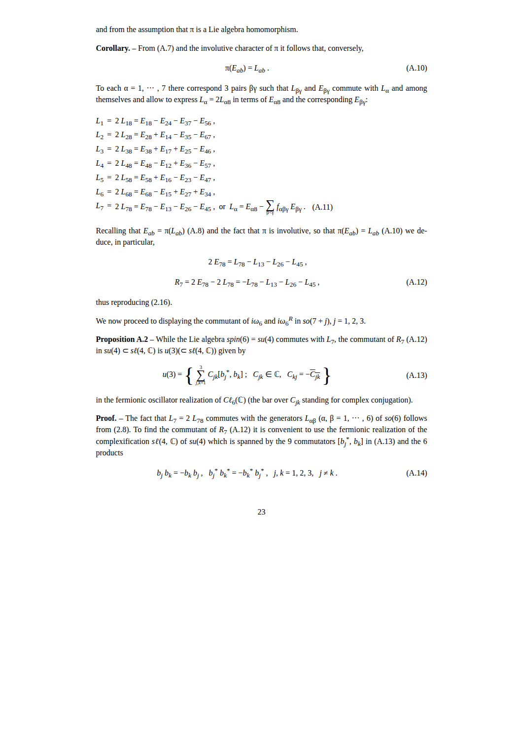and from the assumption that π is a Lie algebra homomorphism.
Corollary. – From (A.7) and the involutive character of π it follows that, conversely,
π(Eab) = Lab .
(A.10)
To each α = 1, ··· , 7 there correspond 3 pairs βγ such that Lβγ and Eβγ commute with Lα and among themselves and allow to express Lα = 2Lα8 in terms of Eα8 and the corresponding Eβγ:
L1
=
2 L18 = E18 − E24 − E37 − E56 ,
L2
=
2 L28 = E28 + E14 − E35 − E67 ,
L3
=
2 L38 = E38 + E17 + E25 − E46 ,
L4
=
2 L48 = E48 − E12 + E36 − E57 ,
L5
=
2 L58 = E58 + E16 − E23 − E47 ,
L6
=
2 L68 = E68 − E15 + E27 + E34 ,
L7
=
2 L78 = E78 − E13 − E26 − E45 , or Lα = Eα8 − ∑β<γ fαβγ Eβγ . (A.11)
Recalling that Eab = π(Lab) (A.8) and the fact that π is involutive, so that π(Eab) = Lab (A.10) we deduce, in particular,
2 E78 = L78 − L13 − L26 − L45 ,
R7 = 2 E78 − 2 L78 = −L78 − L13 − L26 − L45 ,
(A.12)
thus reproducing (2.16).
We now proceed to displaying the commutant of iω6 and iω6R in so(7 + j), j = 1, 2, 3.
Proposition A.2 – While the Lie algebra spin(6) = su(4) commutes with L7, the commutant of R7 (A.12) in su(4) ⊂ sℓ(4, ℂ) is u(3)(⊂ sℓ(4, ℂ)) given by
u(3) = { 3∑j,k=1 Cjk[bj*, bk] ; Cjk ∈ ℂ, Ckj = −Cjk }
(A.13)
in the fermionic oscillator realization of Cℓ6(ℂ) (the bar over Cjk standing for complex conjugation).
Proof. – The fact that L7 = 2 L78 commutes with the generators Lαβ (α, β = 1, ··· , 6) of so(6) follows from (2.8). To find the commutant of R7 (A.12) it is convenient to use the fermionic realization of the complexification sℓ(4, ℂ) of su(4) which is spanned by the 9 commutators [bj*, bk] in (A.13) and the 6 products
bj bk = −bk bj , bj* bk* = −bk* bj* , j, k = 1, 2, 3, j ≠ k .
(A.14)
23